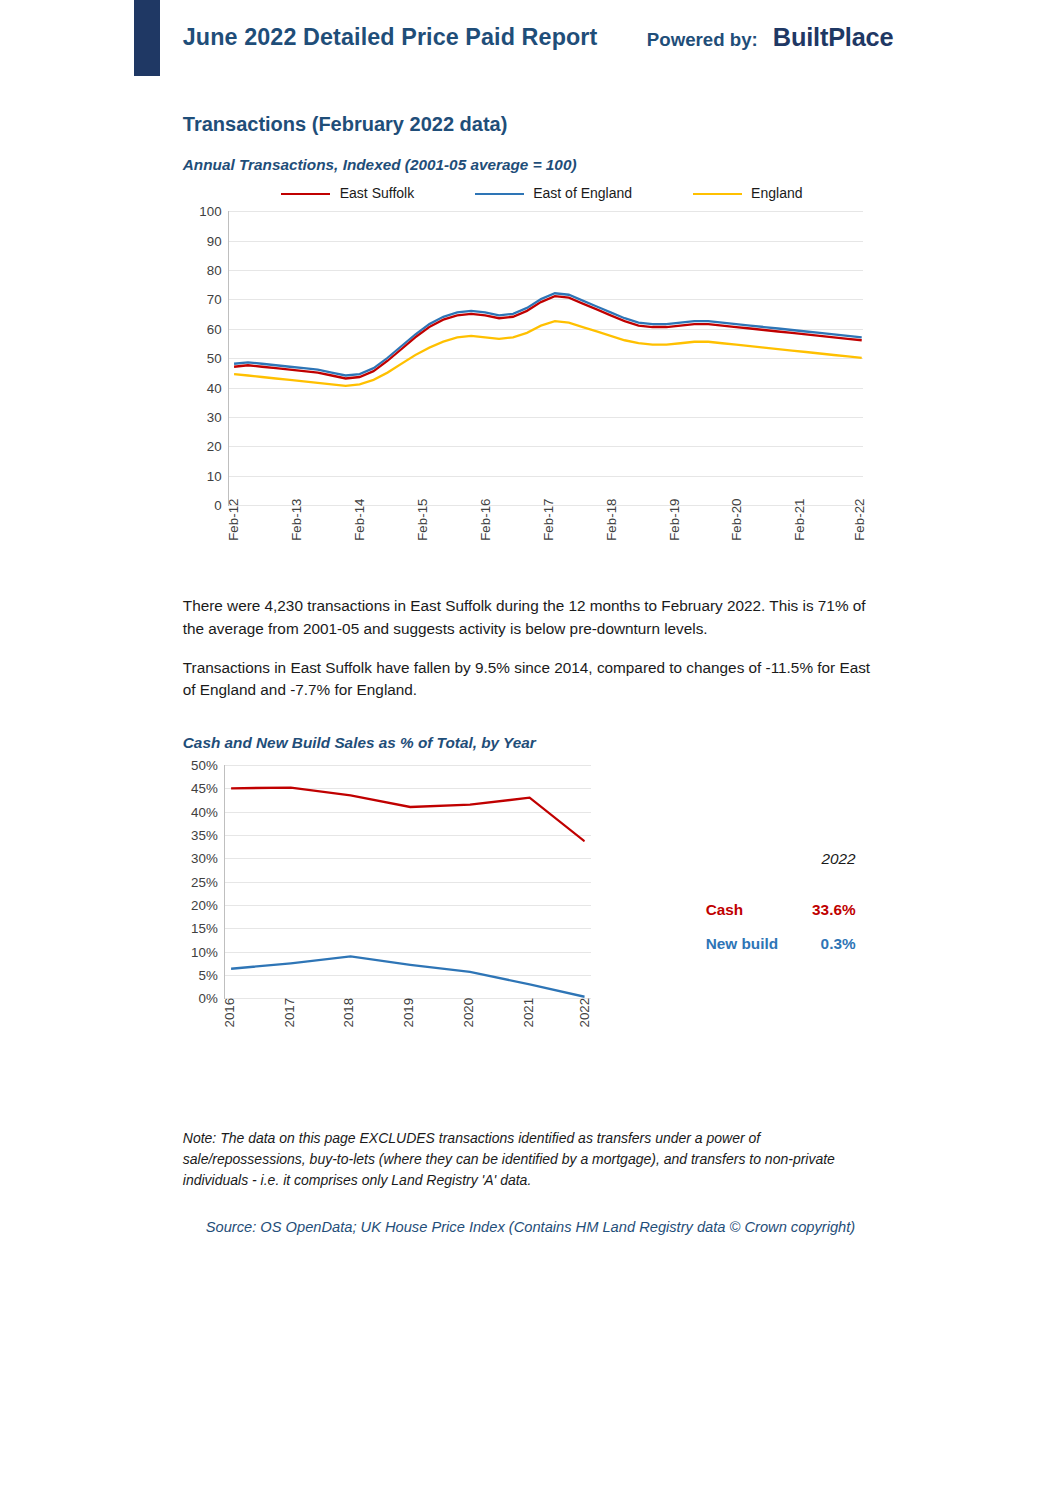June 2022 Detailed Price Paid Report
Powered by: BuiltPlace
Transactions (February 2022 data)
Annual Transactions, Indexed (2001-05 average = 100)
East Suffolk East of England England
100
90
80
70
60
50
40
30
20
10
0
Feb-12 Feb-13 Feb-14 Feb-15 Feb-16 Feb-17 Feb-18 Feb-19 Feb-20 Feb-21 Feb-22
There were 4,230 transactions in East Suffolk during the 12 months to February 2022. This is 71% of the average from 2001-05 and suggests activity is below pre-downturn levels.
Transactions in East Suffolk have fallen by 9.5% since 2014, compared to changes of -11.5% for East of England and -7.7% for England.
Cash and New Build Sales as % of Total, by Year
50%
45%
40%
35%
30%
25%
20%
15%
10%
5%
0%
2016 2017 2018 2019 2020 2021 2022
2022
| Cash | 33.6% |
| New build | 0.3% |
Note: The data on this page EXCLUDES transactions identified as transfers under a power of sale/repossessions, buy-to-lets (where they can be identified by a mortgage), and transfers to non-private individuals - i.e. it comprises only Land Registry 'A' data.
Source: OS OpenData; UK House Price Index (Contains HM Land Registry data © Crown copyright)